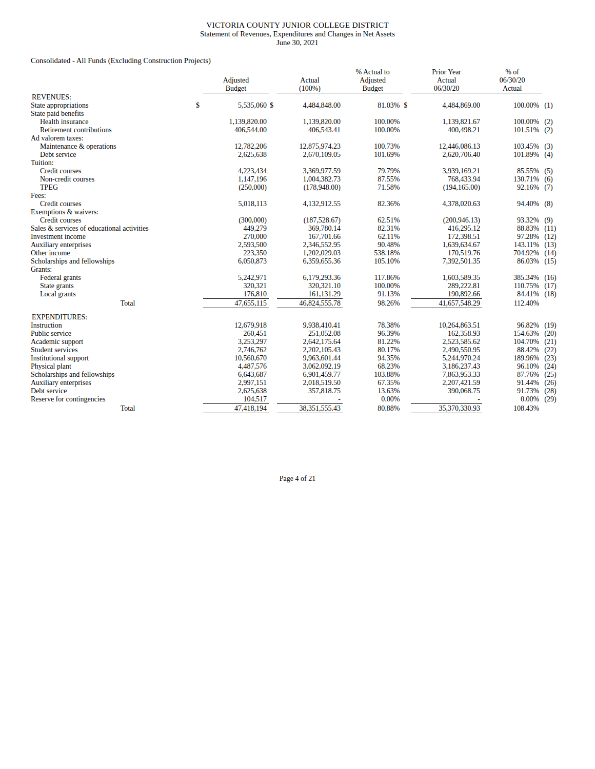VICTORIA COUNTY JUNIOR COLLEGE DISTRICT
Statement of Revenues, Expenditures and Changes in Net Assets
June 30, 2021
Consolidated - All Funds (Excluding Construction Projects)
| | | | | | % Actual to | | Prior Year | % of | |
| | | Adjusted | | Actual | Adjusted | | Actual | 06/30/20 | |
| | | Budget | | (100%) | Budget | | 06/30/20 | Actual | |
| REVENUES: | |
| State appropriations | $ | 5,535,060 | $ | 4,484,848.00 | 81.03% | $ | 4,484,869.00 | 100.00% | (1) |
| State paid benefits | |
| Health insurance | | 1,139,820.00 | | 1,139,820.00 | 100.00% | | 1,139,821.67 | 100.00% | (2) |
| Retirement contributions | | 406,544.00 | | 406,543.41 | 100.00% | | 400,498.21 | 101.51% | (2) |
| Ad valorem taxes: | |
| Maintenance & operations | | 12,782,206 | | 12,875,974.23 | 100.73% | | 12,446,086.13 | 103.45% | (3) |
| Debt service | | 2,625,638 | | 2,670,109.05 | 101.69% | | 2,620,706.40 | 101.89% | (4) |
| Tuition: | |
| Credit courses | | 4,223,434 | | 3,369,977.59 | 79.79% | | 3,939,169.21 | 85.55% | (5) |
| Non-credit courses | | 1,147,196 | | 1,004,382.73 | 87.55% | | 768,433.94 | 130.71% | (6) |
| TPEG | | (250,000) | | (178,948.00) | 71.58% | | (194,165.00) | 92.16% | (7) |
| Fees: | |
| Credit courses | | 5,018,113 | | 4,132,912.55 | 82.36% | | 4,378,020.63 | 94.40% | (8) |
| Exemptions & waivers: | |
| Credit courses | | (300,000) | | (187,528.67) | 62.51% | | (200,946.13) | 93.32% | (9) |
| Sales & services of educational activities | | 449,279 | | 369,780.14 | 82.31% | | 416,295.12 | 88.83% | (11) |
| Investment income | | 270,000 | | 167,701.66 | 62.11% | | 172,398.51 | 97.28% | (12) |
| Auxiliary enterprises | | 2,593,500 | | 2,346,552.95 | 90.48% | | 1,639,634.67 | 143.11% | (13) |
| Other income | | 223,350 | | 1,202,029.03 | 538.18% | | 170,519.76 | 704.92% | (14) |
| Scholarships and fellowships | | 6,050,873 | | 6,359,655.36 | 105.10% | | 7,392,501.35 | 86.03% | (15) |
| Grants: | |
| Federal grants | | 5,242,971 | | 6,179,293.36 | 117.86% | | 1,603,589.35 | 385.34% | (16) |
| State grants | | 320,321 | | 320,321.10 | 100.00% | | 289,222.81 | 110.75% | (17) |
| Local grants | | 176,810 | | 161,131.29 | 91.13% | | 190,892.66 | 84.41% | (18) |
| Total | | 47,655,115 | | 46,824,555.78 | 98.26% | | 41,657,548.29 | 112.40% | |
| EXPENDITURES: | |
| Instruction | | 12,679,918 | | 9,938,410.41 | 78.38% | | 10,264,863.51 | 96.82% | (19) |
| Public service | | 260,451 | | 251,052.08 | 96.39% | | 162,358.93 | 154.63% | (20) |
| Academic support | | 3,253,297 | | 2,642,175.64 | 81.22% | | 2,523,585.62 | 104.70% | (21) |
| Student services | | 2,746,762 | | 2,202,105.43 | 80.17% | | 2,490,550.95 | 88.42% | (22) |
| Institutional support | | 10,560,670 | | 9,963,601.44 | 94.35% | | 5,244,970.24 | 189.96% | (23) |
| Physical plant | | 4,487,576 | | 3,062,092.19 | 68.23% | | 3,186,237.43 | 96.10% | (24) |
| Scholarships and fellowships | | 6,643,687 | | 6,901,459.77 | 103.88% | | 7,863,953.33 | 87.76% | (25) |
| Auxiliary enterprises | | 2,997,151 | | 2,018,519.50 | 67.35% | | 2,207,421.59 | 91.44% | (26) |
| Debt service | | 2,625,638 | | 357,818.75 | 13.63% | | 390,068.75 | 91.73% | (28) |
| Reserve for contingencies | | 104,517 | | - | 0.00% | | - | 0.00% | (29) |
| Total | | 47,418,194 | | 38,351,555.43 | 80.88% | | 35,370,330.93 | 108.43% | |
Page 4 of 21